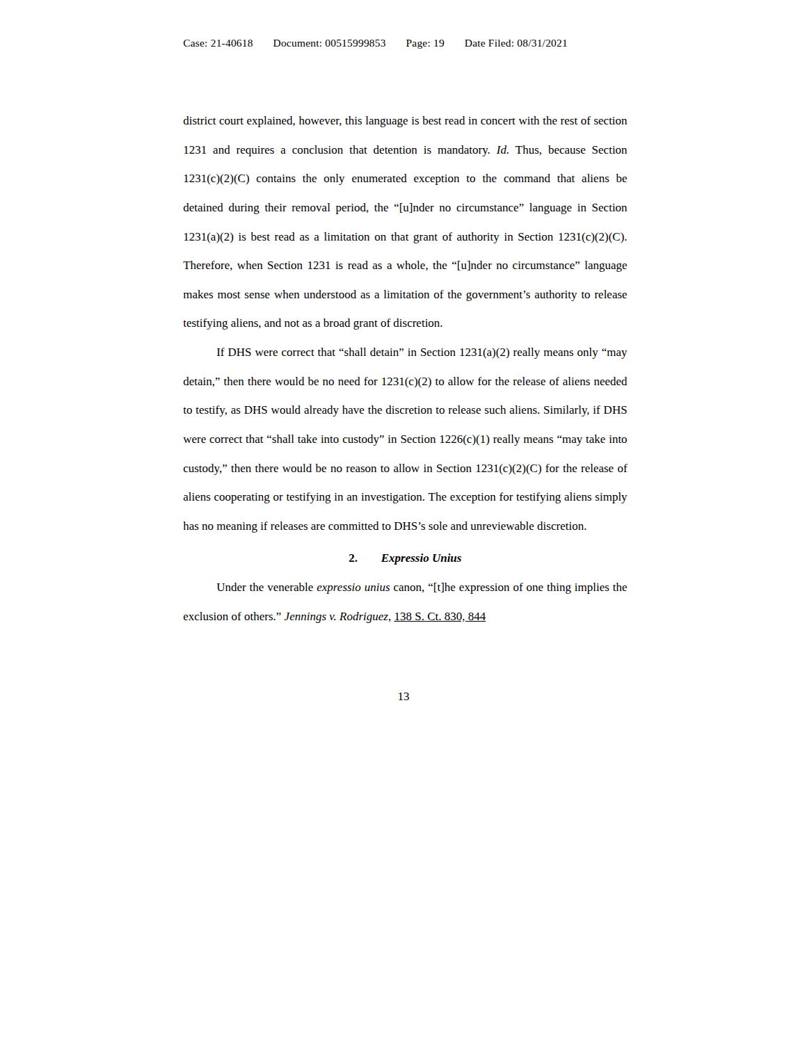Case: 21-40618 Document: 00515999853 Page: 19 Date Filed: 08/31/2021
district court explained, however, this language is best read in concert with the rest of section 1231 and requires a conclusion that detention is mandatory. Id. Thus, because Section 1231(c)(2)(C) contains the only enumerated exception to the command that aliens be detained during their removal period, the “[u]nder no circumstance” language in Section 1231(a)(2) is best read as a limitation on that grant of authority in Section 1231(c)(2)(C). Therefore, when Section 1231 is read as a whole, the “[u]nder no circumstance” language makes most sense when understood as a limitation of the government’s authority to release testifying aliens, and not as a broad grant of discretion.
If DHS were correct that “shall detain” in Section 1231(a)(2) really means only “may detain,” then there would be no need for 1231(c)(2) to allow for the release of aliens needed to testify, as DHS would already have the discretion to release such aliens. Similarly, if DHS were correct that “shall take into custody” in Section 1226(c)(1) really means “may take into custody,” then there would be no reason to allow in Section 1231(c)(2)(C) for the release of aliens cooperating or testifying in an investigation. The exception for testifying aliens simply has no meaning if releases are committed to DHS’s sole and unreviewable discretion.
2. Expressio Unius
Under the venerable expressio unius canon, “[t]he expression of one thing implies the exclusion of others.” Jennings v. Rodriguez, 138 S. Ct. 830, 844
13